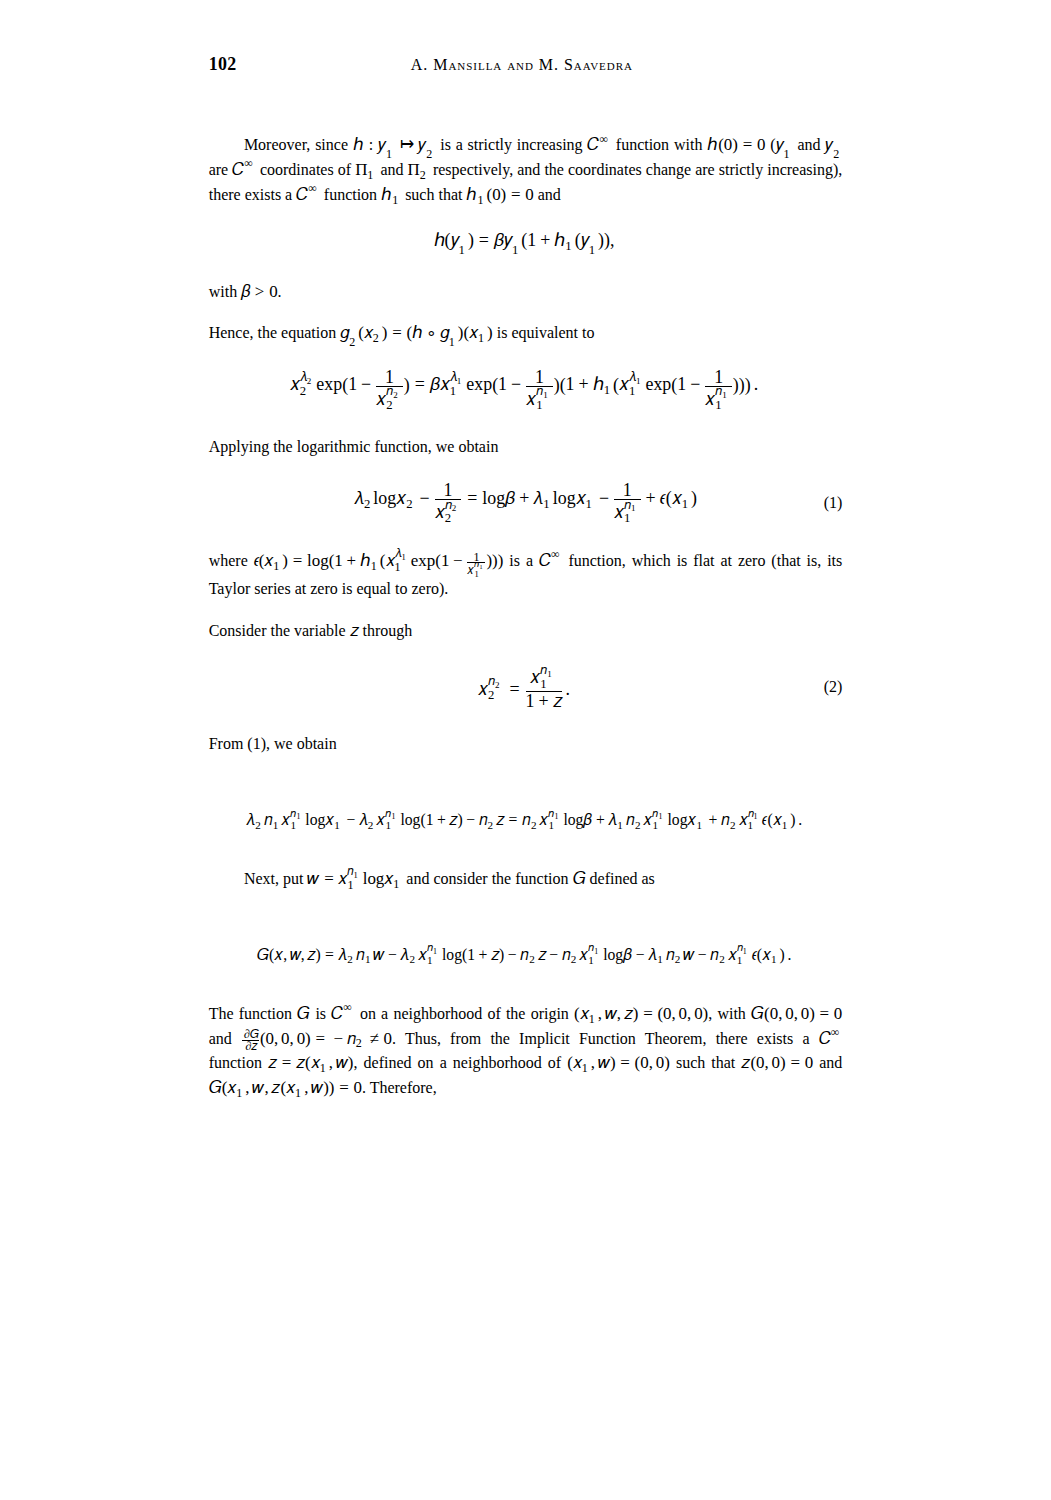102 A. Mansilla and M. Saavedra
Moreover, since h : y1↦y2 is a strictly increasing C∞ function with h(0)=0 (y1 and y2 are C∞ coordinates of Π1 and Π2 respectively, and the coordinates change are strictly increasing), there exists a C∞ function h1 such that h1(0)=0 and
h(y1) = βy1 (1+h1(y1)) ,
with β>0.
Hence, the equation g2(x2)=(h∘g1)(x1) is equivalent to
x2λ2 exp⁡ ( 1− 1x2n2 ) = β x1λ1 exp⁡ ( 1− 1x1n1 ) ( 1+ h1 ( x1λ1 exp⁡ ( 1− 1x1n1 ) ) ) .
Applying the logarithmic function, we obtain
λ2 log⁡x2 − 1x2n2 = log⁡β + λ1 log⁡x1 − 1x1n1 + ϵ(x1) (1)
where ϵ(x1)=log⁡(1+h1(x1λ1exp⁡(1−1x1n1))) is a C∞ function, which is flat at zero (that is, its Taylor series at zero is equal to zero).
Consider the variable z through
x2n2 = x1n1 1+z . (2)
From (1), we obtain
λ2n1 x1n1 log⁡x1 − λ2 x1n1 log⁡(1+z) − n2z = n2 x1n1 log⁡β + λ1n2 x1n1 log⁡x1 + n2 x1n1 ϵ(x1) .
Next, put w=x1n1log⁡x1 and consider the function G defined as
G(x,w,z) = λ2n1w − λ2 x1n1 log⁡(1+z) − n2z − n2 x1n1 log⁡β − λ1n2w − n2 x1n1 ϵ(x1) .
The function G is C∞ on a neighborhood of the origin (x1,w,z)=(0,0,0), with G(0,0,0)=0 and ∂G∂z(0,0,0)=−n2≠0. Thus, from the Implicit Function Theorem, there exists a C∞ function z=z(x1,w), defined on a neighborhood of (x1,w)=(0,0) such that z(0,0)=0 and G(x1,w,z(x1,w))=0. Therefore,